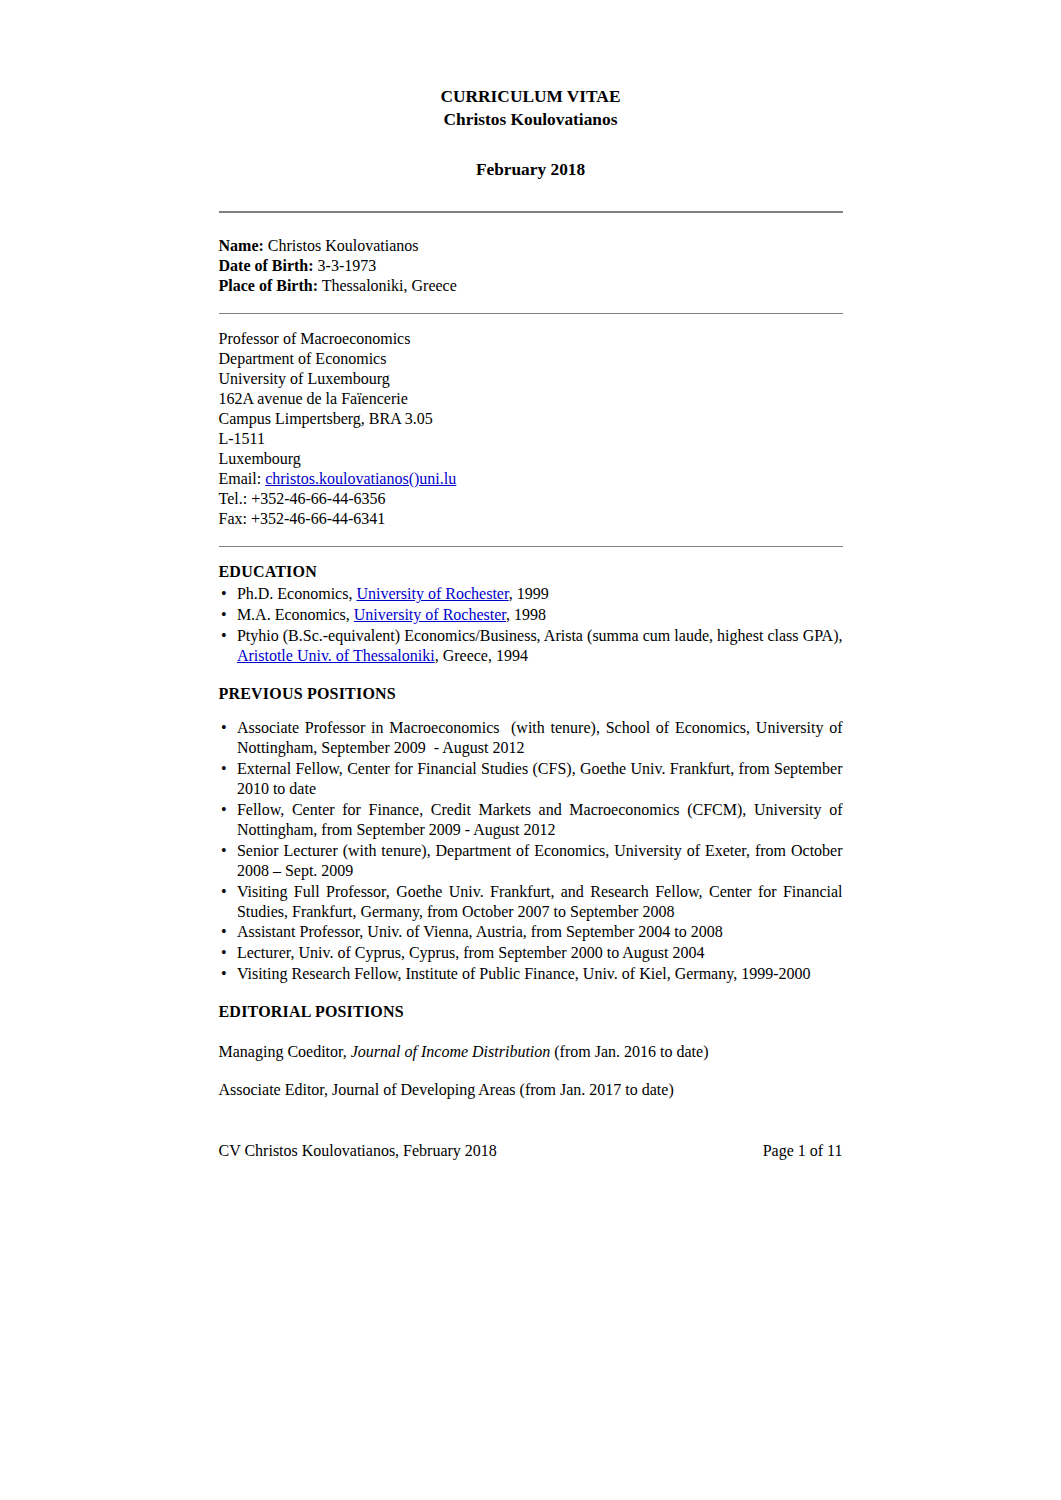CURRICULUM VITAE Christos Koulovatianos
February 2018
Name: Christos Koulovatianos
Date of Birth: 3-3-1973
Place of Birth: Thessaloniki, Greece
Professor of Macroeconomics
Department of Economics
University of Luxembourg
162A avenue de la Faïencerie
Campus Limpertsberg, BRA 3.05
L-1511
Luxembourg
Email: christos.koulovatianos()uni.lu
Tel.: +352-46-66-44-6356
Fax: +352-46-66-44-6341
EDUCATION
Ph.D. Economics, University of Rochester, 1999
M.A. Economics, University of Rochester, 1998
Ptyhio (B.Sc.-equivalent) Economics/Business, Arista (summa cum laude, highest class GPA), Aristotle Univ. of Thessaloniki, Greece, 1994
PREVIOUS POSITIONS
Associate Professor in Macroeconomics (with tenure), School of Economics, University of Nottingham, September 2009 - August 2012
External Fellow, Center for Financial Studies (CFS), Goethe Univ. Frankfurt, from September 2010 to date
Fellow, Center for Finance, Credit Markets and Macroeconomics (CFCM), University of Nottingham, from September 2009 - August 2012
Senior Lecturer (with tenure), Department of Economics, University of Exeter, from October 2008 – Sept. 2009
Visiting Full Professor, Goethe Univ. Frankfurt, and Research Fellow, Center for Financial Studies, Frankfurt, Germany, from October 2007 to September 2008
Assistant Professor, Univ. of Vienna, Austria, from September 2004 to 2008
Lecturer, Univ. of Cyprus, Cyprus, from September 2000 to August 2004
Visiting Research Fellow, Institute of Public Finance, Univ. of Kiel, Germany, 1999-2000
EDITORIAL POSITIONS
Managing Coeditor, Journal of Income Distribution (from Jan. 2016 to date)
Associate Editor, Journal of Developing Areas (from Jan. 2017 to date)
CV Christos Koulovatianos, February 2018 Page 1 of 11